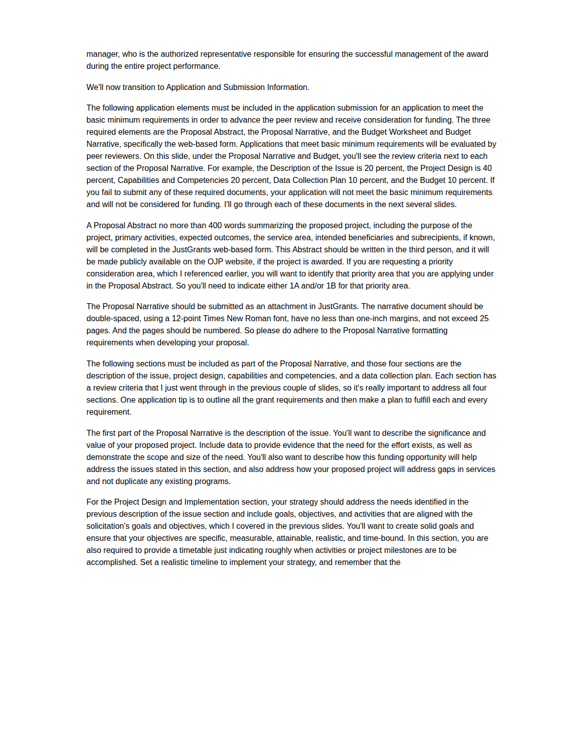manager, who is the authorized representative responsible for ensuring the successful management of the award during the entire project performance.
We'll now transition to Application and Submission Information.
The following application elements must be included in the application submission for an application to meet the basic minimum requirements in order to advance the peer review and receive consideration for funding. The three required elements are the Proposal Abstract, the Proposal Narrative, and the Budget Worksheet and Budget Narrative, specifically the web-based form. Applications that meet basic minimum requirements will be evaluated by peer reviewers. On this slide, under the Proposal Narrative and Budget, you'll see the review criteria next to each section of the Proposal Narrative. For example, the Description of the Issue is 20 percent, the Project Design is 40 percent, Capabilities and Competencies 20 percent, Data Collection Plan 10 percent, and the Budget 10 percent. If you fail to submit any of these required documents, your application will not meet the basic minimum requirements and will not be considered for funding. I'll go through each of these documents in the next several slides.
A Proposal Abstract no more than 400 words summarizing the proposed project, including the purpose of the project, primary activities, expected outcomes, the service area, intended beneficiaries and subrecipients, if known, will be completed in the JustGrants web-based form. This Abstract should be written in the third person, and it will be made publicly available on the OJP website, if the project is awarded. If you are requesting a priority consideration area, which I referenced earlier, you will want to identify that priority area that you are applying under in the Proposal Abstract. So you'll need to indicate either 1A and/or 1B for that priority area.
The Proposal Narrative should be submitted as an attachment in JustGrants. The narrative document should be double-spaced, using a 12-point Times New Roman font, have no less than one-inch margins, and not exceed 25 pages. And the pages should be numbered. So please do adhere to the Proposal Narrative formatting requirements when developing your proposal.
The following sections must be included as part of the Proposal Narrative, and those four sections are the description of the issue, project design, capabilities and competencies, and a data collection plan. Each section has a review criteria that I just went through in the previous couple of slides, so it's really important to address all four sections. One application tip is to outline all the grant requirements and then make a plan to fulfill each and every requirement.
The first part of the Proposal Narrative is the description of the issue. You'll want to describe the significance and value of your proposed project. Include data to provide evidence that the need for the effort exists, as well as demonstrate the scope and size of the need. You'll also want to describe how this funding opportunity will help address the issues stated in this section, and also address how your proposed project will address gaps in services and not duplicate any existing programs.
For the Project Design and Implementation section, your strategy should address the needs identified in the previous description of the issue section and include goals, objectives, and activities that are aligned with the solicitation's goals and objectives, which I covered in the previous slides. You'll want to create solid goals and ensure that your objectives are specific, measurable, attainable, realistic, and time-bound. In this section, you are also required to provide a timetable just indicating roughly when activities or project milestones are to be accomplished. Set a realistic timeline to implement your strategy, and remember that the